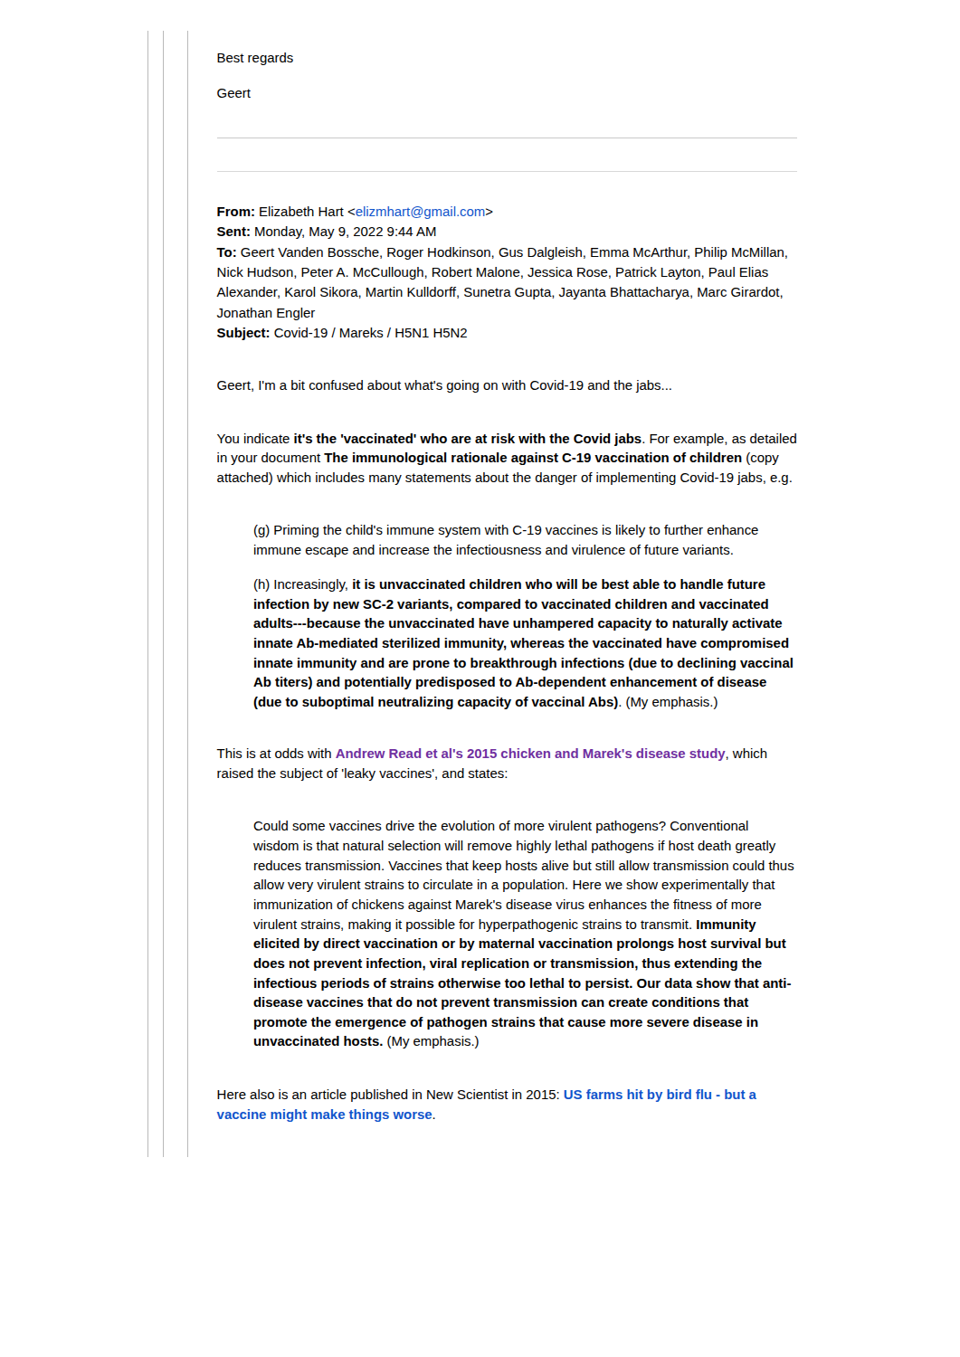Best regards
Geert
From: Elizabeth Hart <elizmhart@gmail.com>
Sent: Monday, May 9, 2022 9:44 AM
To: Geert Vanden Bossche, Roger Hodkinson, Gus Dalgleish, Emma McArthur, Philip McMillan, Nick Hudson, Peter A. McCullough, Robert Malone, Jessica Rose, Patrick Layton, Paul Elias Alexander, Karol Sikora, Martin Kulldorff, Sunetra Gupta, Jayanta Bhattacharya, Marc Girardot, Jonathan Engler
Subject: Covid-19 / Mareks / H5N1 H5N2
Geert, I'm a bit confused about what's going on with Covid-19 and the jabs...
You indicate it's the 'vaccinated' who are at risk with the Covid jabs. For example, as detailed in your document The immunological rationale against C-19 vaccination of children (copy attached) which includes many statements about the danger of implementing Covid-19 jabs, e.g.
(g) Priming the child's immune system with C-19 vaccines is likely to further enhance immune escape and increase the infectiousness and virulence of future variants.
(h) Increasingly, it is unvaccinated children who will be best able to handle future infection by new SC-2 variants, compared to vaccinated children and vaccinated adults---because the unvaccinated have unhampered capacity to naturally activate innate Ab-mediated sterilized immunity, whereas the vaccinated have compromised innate immunity and are prone to breakthrough infections (due to declining vaccinal Ab titers) and potentially predisposed to Ab-dependent enhancement of disease (due to suboptimal neutralizing capacity of vaccinal Abs). (My emphasis.)
This is at odds with Andrew Read et al's 2015 chicken and Marek's disease study, which raised the subject of 'leaky vaccines', and states:
Could some vaccines drive the evolution of more virulent pathogens? Conventional wisdom is that natural selection will remove highly lethal pathogens if host death greatly reduces transmission. Vaccines that keep hosts alive but still allow transmission could thus allow very virulent strains to circulate in a population. Here we show experimentally that immunization of chickens against Marek's disease virus enhances the fitness of more virulent strains, making it possible for hyperpathogenic strains to transmit. Immunity elicited by direct vaccination or by maternal vaccination prolongs host survival but does not prevent infection, viral replication or transmission, thus extending the infectious periods of strains otherwise too lethal to persist. Our data show that anti-disease vaccines that do not prevent transmission can create conditions that promote the emergence of pathogen strains that cause more severe disease in unvaccinated hosts. (My emphasis.)
Here also is an article published in New Scientist in 2015: US farms hit by bird flu - but a vaccine might make things worse.